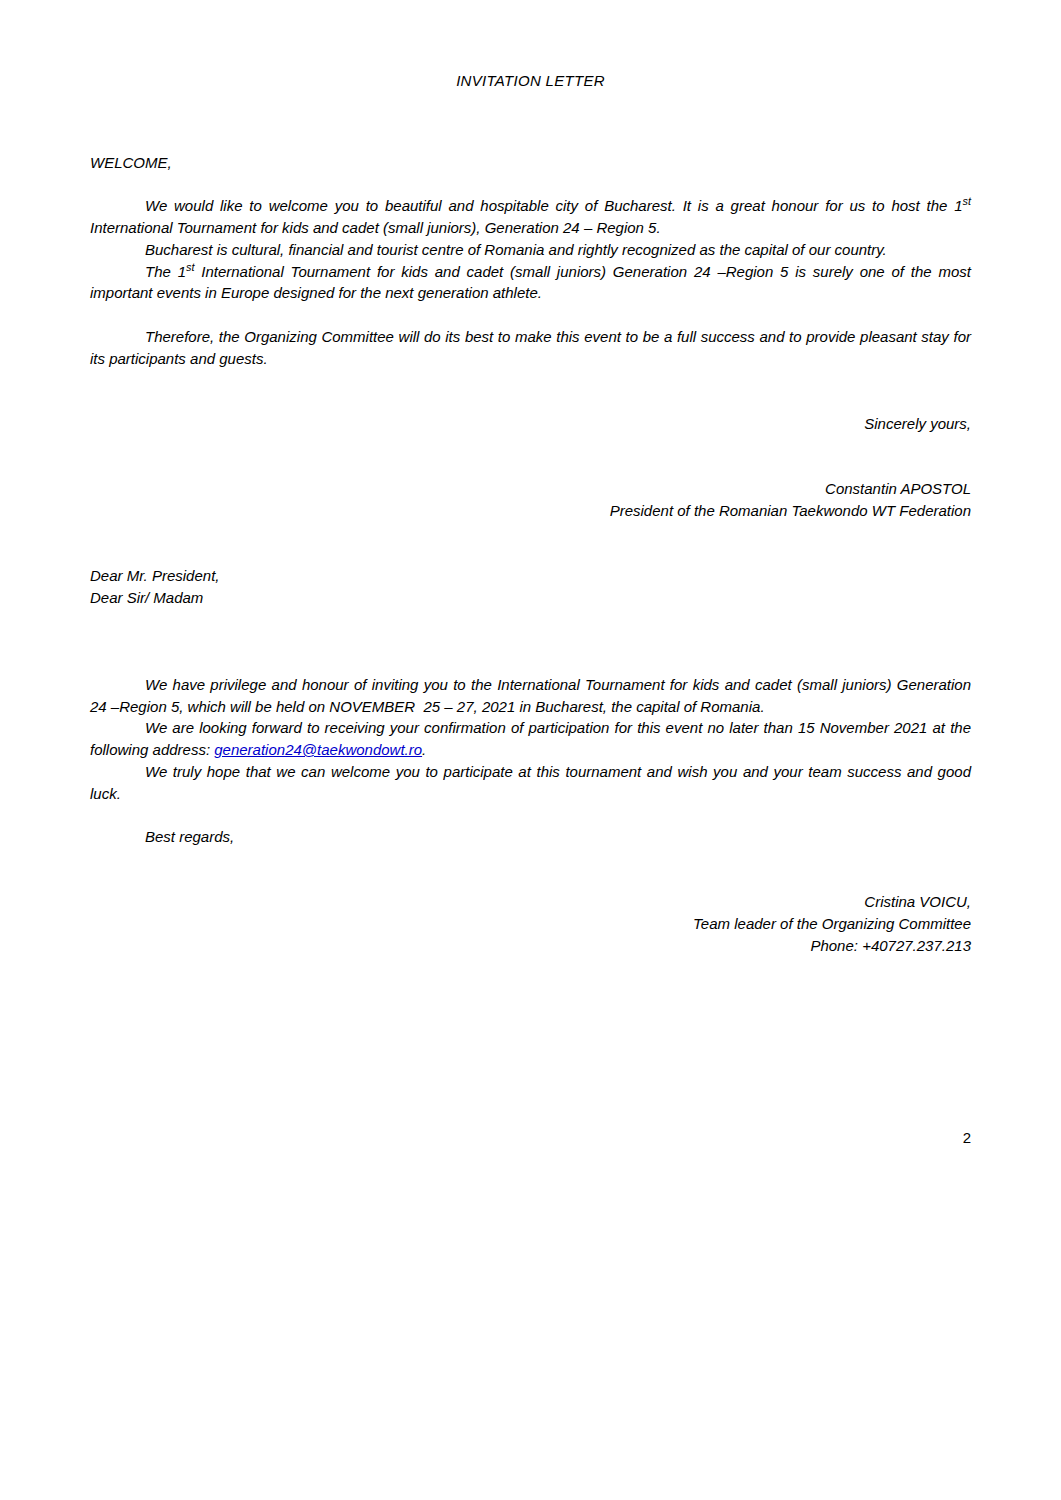INVITATION LETTER
WELCOME,
We would like to welcome you to beautiful and hospitable city of Bucharest. It is a great honour for us to host the 1st International Tournament for kids and cadet (small juniors), Generation 24 – Region 5.
Bucharest is cultural, financial and tourist centre of Romania and rightly recognized as the capital of our country.
The 1st International Tournament for kids and cadet (small juniors) Generation 24 –Region 5 is surely one of the most important events in Europe designed for the next generation athlete.
Therefore, the Organizing Committee will do its best to make this event to be a full success and to provide pleasant stay for its participants and guests.
Sincerely yours,
Constantin APOSTOL
President of the Romanian Taekwondo WT Federation
Dear Mr. President,
Dear Sir/ Madam
We have privilege and honour of inviting you to the International Tournament for kids and cadet (small juniors) Generation 24 –Region 5, which will be held on NOVEMBER 25 – 27, 2021 in Bucharest, the capital of Romania.
We are looking forward to receiving your confirmation of participation for this event no later than 15 November 2021 at the following address: generation24@taekwondowt.ro.
We truly hope that we can welcome you to participate at this tournament and wish you and your team success and good luck.
Best regards,
Cristina VOICU,
Team leader of the Organizing Committee
Phone: +40727.237.213
2